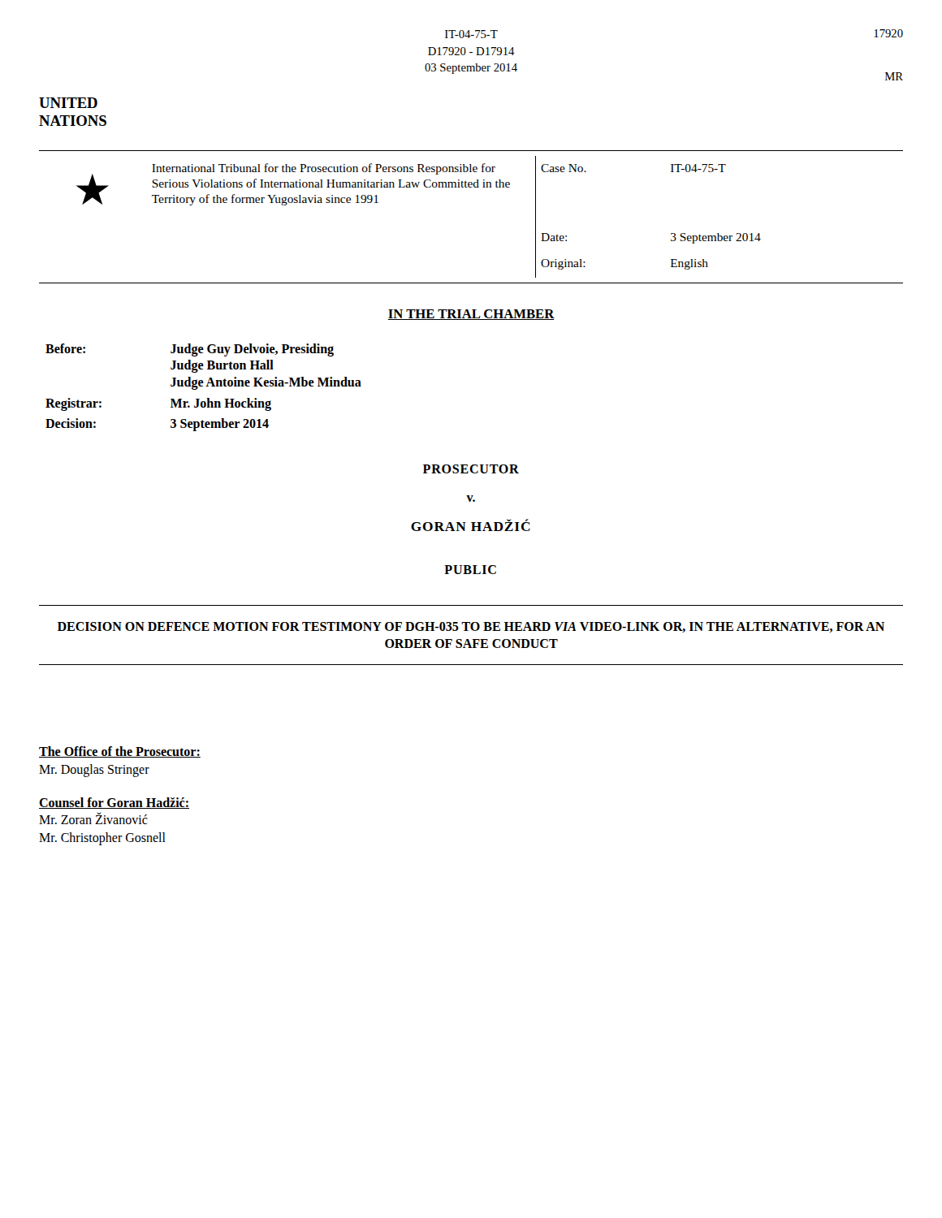17920
IT-04-75-T
D17920 - D17914
03 September 2014
MR
UNITED
NATIONS
| ★ | International Tribunal for the Prosecution of Persons Responsible for Serious Violations of International Humanitarian Law Committed in the Territory of the former Yugoslavia since 1991 | Case No. | IT-04-75-T |
| | | Date: | 3 September 2014 |
| | | Original: | English |
IN THE TRIAL CHAMBER
| Before: | Judge Guy Delvoie, Presiding Judge Burton Hall Judge Antoine Kesia-Mbe Mindua |
| Registrar: | Mr. John Hocking |
| Decision: | 3 September 2014 |
PROSECUTOR
v.
GORAN HADŽIĆ
PUBLIC
DECISION ON DEFENCE MOTION FOR TESTIMONY OF DGH-035 TO BE HEARD VIA VIDEO-LINK OR, IN THE ALTERNATIVE, FOR AN ORDER OF SAFE CONDUCT
The Office of the Prosecutor:
Mr. Douglas Stringer
Counsel for Goran Hadžić:
Mr. Zoran Živanović
Mr. Christopher Gosnell